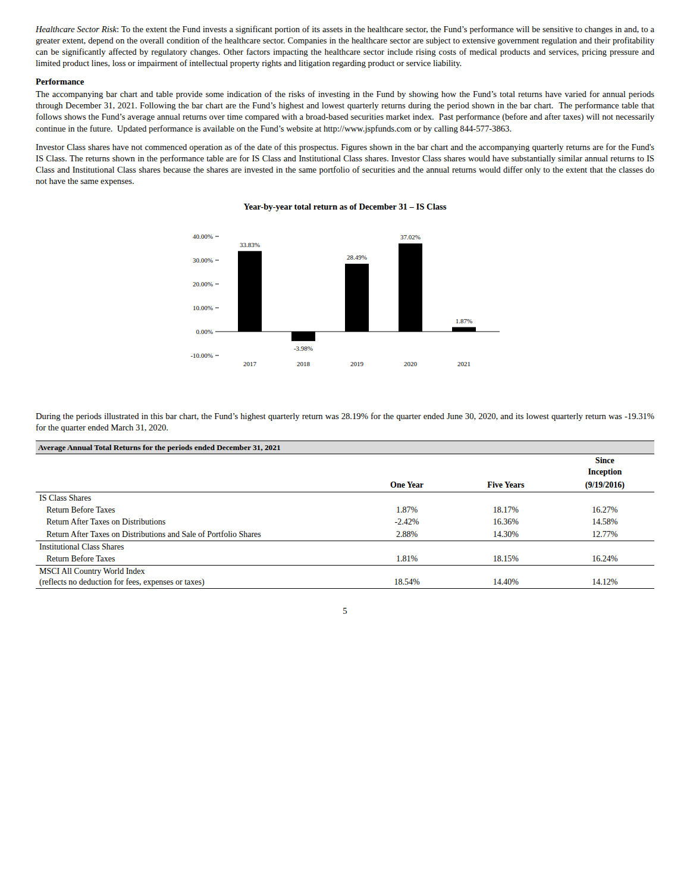Healthcare Sector Risk: To the extent the Fund invests a significant portion of its assets in the healthcare sector, the Fund’s performance will be sensitive to changes in and, to a greater extent, depend on the overall condition of the healthcare sector. Companies in the healthcare sector are subject to extensive government regulation and their profitability can be significantly affected by regulatory changes. Other factors impacting the healthcare sector include rising costs of medical products and services, pricing pressure and limited product lines, loss or impairment of intellectual property rights and litigation regarding product or service liability.
Performance
The accompanying bar chart and table provide some indication of the risks of investing in the Fund by showing how the Fund’s total returns have varied for annual periods through December 31, 2021. Following the bar chart are the Fund’s highest and lowest quarterly returns during the period shown in the bar chart. The performance table that follows shows the Fund’s average annual returns over time compared with a broad-based securities market index. Past performance (before and after taxes) will not necessarily continue in the future. Updated performance is available on the Fund’s website at http://www.jspfunds.com or by calling 844-577-3863.
Investor Class shares have not commenced operation as of the date of this prospectus. Figures shown in the bar chart and the accompanying quarterly returns are for the Fund's IS Class. The returns shown in the performance table are for IS Class and Institutional Class shares. Investor Class shares would have substantially similar annual returns to IS Class and Institutional Class shares because the shares are invested in the same portfolio of securities and the annual returns would differ only to the extent that the classes do not have the same expenses.
Year-by-year total return as of December 31 – IS Class
40.00% 30.00% 20.00% 10.00% 0.00% -10.00% 33.83% -3.98% 28.49% 37.02% 1.87% 2017 2018 2019 2020 2021
During the periods illustrated in this bar chart, the Fund’s highest quarterly return was 28.19% for the quarter ended June 30, 2020, and its lowest quarterly return was -19.31% for the quarter ended March 31, 2020.
Average Annual Total Returns for the periods ended December 31, 2021
| | | | Since Inception |
| --- | --- | --- | --- |
| | One Year | Five Years | (9/19/2016) |
| IS Class Shares | | | |
| Return Before Taxes | 1.87% | 18.17% | 16.27% |
| Return After Taxes on Distributions | -2.42% | 16.36% | 14.58% |
| Return After Taxes on Distributions and Sale of Portfolio Shares | 2.88% | 14.30% | 12.77% |
| Institutional Class Shares | | | |
| Return Before Taxes | 1.81% | 18.15% | 16.24% |
| MSCI All Country World Index (reflects no deduction for fees, expenses or taxes) | 18.54% | 14.40% | 14.12% |
5